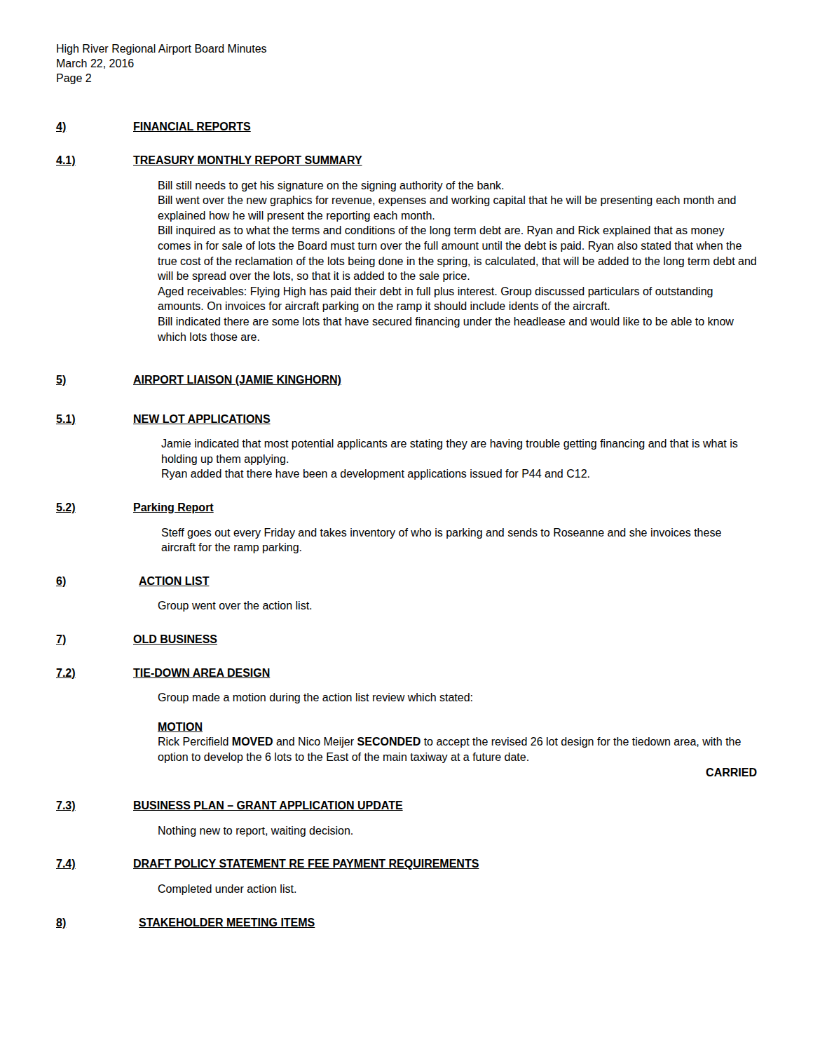High River Regional Airport Board Minutes
March 22, 2016
Page 2
4)
FINANCIAL REPORTS
4.1)
TREASURY MONTHLY REPORT SUMMARY
Bill still needs to get his signature on the signing authority of the bank.
Bill went over the new graphics for revenue, expenses and working capital that he will be presenting each month and explained how he will present the reporting each month.
Bill inquired as to what the terms and conditions of the long term debt are. Ryan and Rick explained that as money comes in for sale of lots the Board must turn over the full amount until the debt is paid. Ryan also stated that when the true cost of the reclamation of the lots being done in the spring, is calculated, that will be added to the long term debt and will be spread over the lots, so that it is added to the sale price.
Aged receivables: Flying High has paid their debt in full plus interest. Group discussed particulars of outstanding amounts. On invoices for aircraft parking on the ramp it should include idents of the aircraft.
Bill indicated there are some lots that have secured financing under the headlease and would like to be able to know which lots those are.
5)
AIRPORT LIAISON (JAMIE KINGHORN)
5.1)
NEW LOT APPLICATIONS
Jamie indicated that most potential applicants are stating they are having trouble getting financing and that is what is holding up them applying.
Ryan added that there have been a development applications issued for P44 and C12.
5.2)
Parking Report
Steff goes out every Friday and takes inventory of who is parking and sends to Roseanne and she invoices these aircraft for the ramp parking.
6)
ACTION LIST
Group went over the action list.
7)
OLD BUSINESS
7.2)
TIE-DOWN AREA DESIGN
Group made a motion during the action list review which stated:
MOTION
Rick Percifield MOVED and Nico Meijer SECONDED to accept the revised 26 lot design for the tiedown area, with the option to develop the 6 lots to the East of the main taxiway at a future date.
CARRIED
7.3)
BUSINESS PLAN – GRANT APPLICATION UPDATE
Nothing new to report, waiting decision.
7.4)
DRAFT POLICY STATEMENT RE FEE PAYMENT REQUIREMENTS
Completed under action list.
8)
STAKEHOLDER MEETING ITEMS